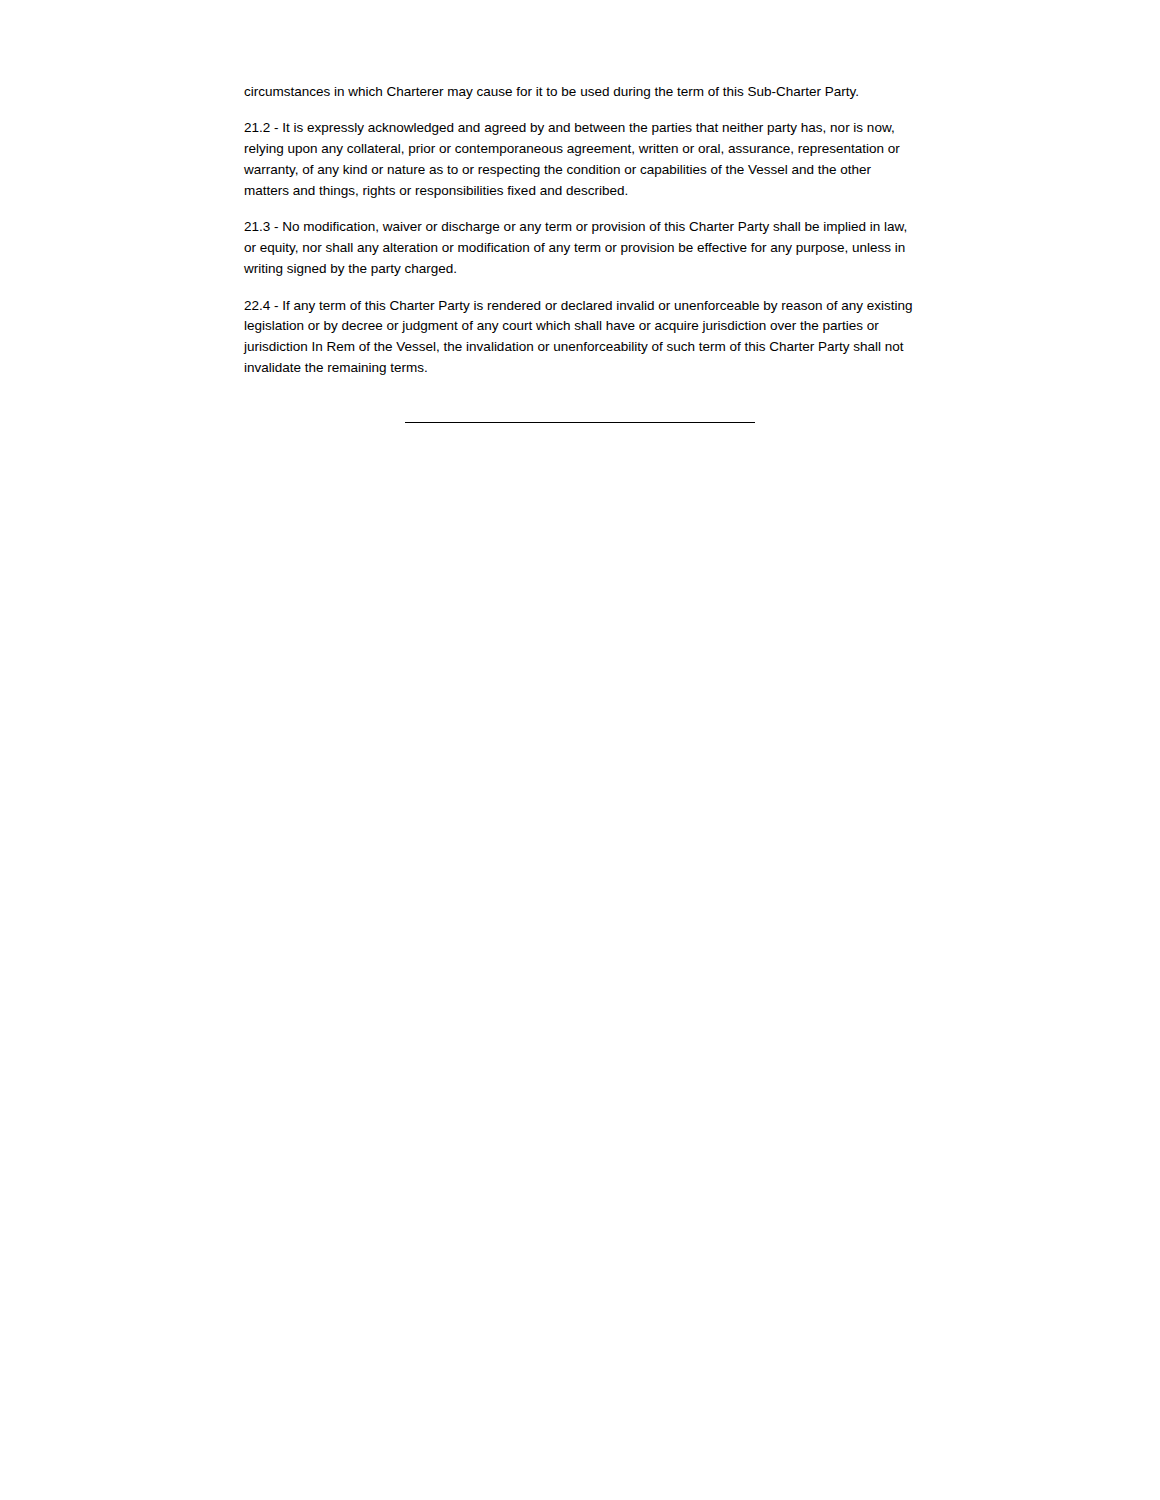circumstances in which Charterer may cause for it to be used during the term of this Sub-Charter Party.
21.2 - It is expressly acknowledged and agreed by and between the parties that neither party has, nor is now, relying upon any collateral, prior or contemporaneous agreement, written or oral, assurance, representation or warranty, of any kind or nature as to or respecting the condition or capabilities of the Vessel and the other matters and things, rights or responsibilities fixed and described.
21.3 - No modification, waiver or discharge or any term or provision of this Charter Party shall be implied in law, or equity, nor shall any alteration or modification of any term or provision be effective for any purpose, unless in writing signed by the party charged.
22.4 - If any term of this Charter Party is rendered or declared invalid or unenforceable by reason of any existing legislation or by decree or judgment of any court which shall have or acquire jurisdiction over the parties or jurisdiction In Rem of the Vessel, the invalidation or unenforceability of such term of this Charter Party shall not invalidate the remaining terms.